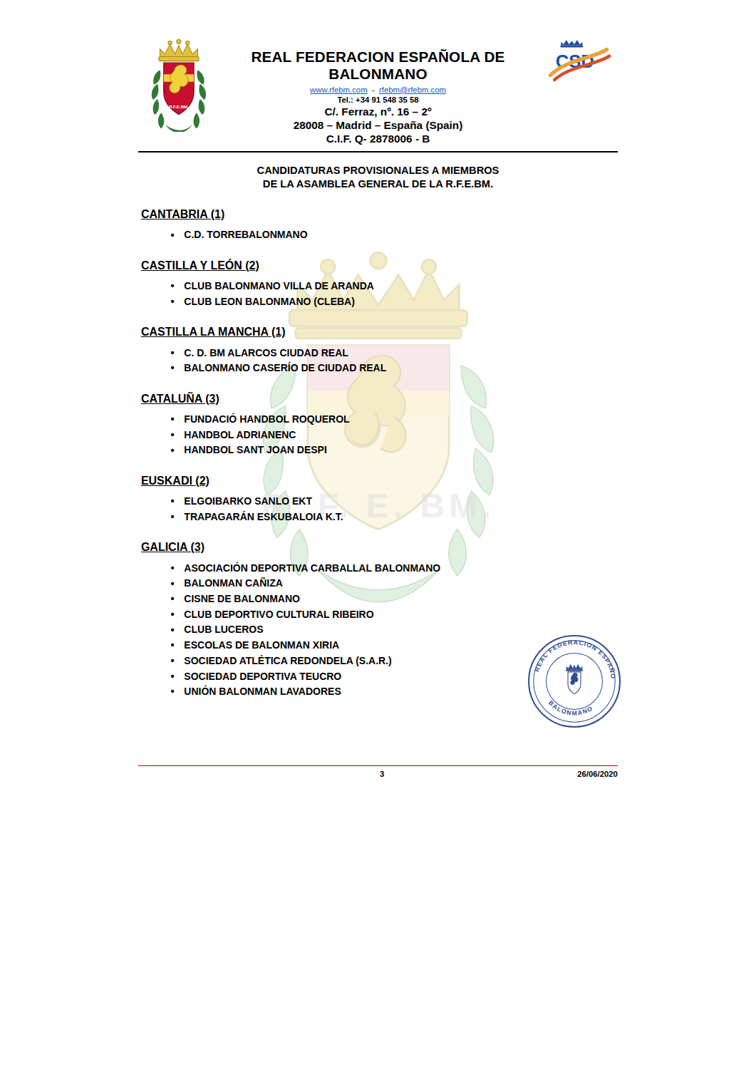R. F. E. BM.
R.F.E.BM.
REAL FEDERACION ESPAÑOLA DE BALONMANO
www.rfebm.com - rfebm@rfebm.com
Tel.: +34 91 548 35 58
C/. Ferraz, nº. 16 – 2º
28008 – Madrid – España (Spain)
C.I.F. Q- 2878006 - B
CSD
CANDIDATURAS PROVISIONALES A MIEMBROS
DE LA ASAMBLEA GENERAL DE LA R.F.E.BM.
CANTABRIA (1)
C.D. TORREBALONMANO
CASTILLA Y LEÓN (2)
CLUB BALONMANO VILLA DE ARANDA
CLUB LEON BALONMANO (CLEBA)
CASTILLA LA MANCHA (1)
C. D. BM ALARCOS CIUDAD REAL
BALONMANO CASERÍO DE CIUDAD REAL
CATALUÑA (3)
FUNDACIÓ HANDBOL ROQUEROL
HANDBOL ADRIANENC
HANDBOL SANT JOAN DESPI
EUSKADI (2)
ELGOIBARKO SANLO EKT
TRAPAGARÁN ESKUBALOIA K.T.
GALICIA (3)
ASOCIACIÓN DEPORTIVA CARBALLAL BALONMANO
BALONMAN CAÑIZA
CISNE DE BALONMANO
CLUB DEPORTIVO CULTURAL RIBEIRO
CLUB LUCEROS
ESCOLAS DE BALONMAN XIRIA
SOCIEDAD ATLÉTICA REDONDELA (S.A.R.)
SOCIEDAD DEPORTIVA TEUCRO
UNIÓN BALONMAN LAVADORES
REAL FEDERACION ESPAÑOLA BALONMANO
3 26/06/2020